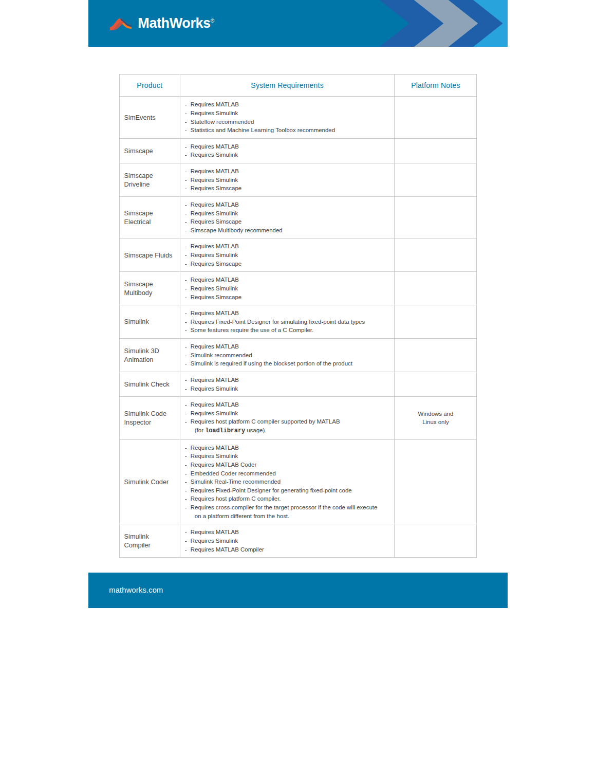MathWorks®
| Product | System Requirements | Platform Notes |
| --- | --- | --- |
| SimEvents | Requires MATLAB Requires Simulink Stateflow recommended Statistics and Machine Learning Toolbox recommended | |
| Simscape | Requires MATLAB Requires Simulink | |
| Simscape Driveline | Requires MATLAB Requires Simulink Requires Simscape | |
| Simscape Electrical | Requires MATLAB Requires Simulink Requires Simscape Simscape Multibody recommended | |
| Simscape Fluids | Requires MATLAB Requires Simulink Requires Simscape | |
| Simscape Multibody | Requires MATLAB Requires Simulink Requires Simscape | |
| Simulink | Requires MATLAB Requires Fixed-Point Designer for simulating fixed-point data types Some features require the use of a C Compiler. | |
| Simulink 3D Animation | Requires MATLAB Simulink recommended Simulink is required if using the blockset portion of the product | |
| Simulink Check | Requires MATLAB Requires Simulink | |
| Simulink Code Inspector | Requires MATLAB Requires Simulink Requires host platform C compiler supported by MATLAB (for loadlibrary usage). | Windows and Linux only |
| Simulink Coder | Requires MATLAB Requires Simulink Requires MATLAB Coder Embedded Coder recommended Simulink Real-Time recommended Requires Fixed-Point Designer for generating fixed-point code Requires host platform C compiler. Requires cross-compiler for the target processor if the code will execute on a platform different from the host. | |
| Simulink Compiler | Requires MATLAB Requires Simulink Requires MATLAB Compiler | |
mathworks.com